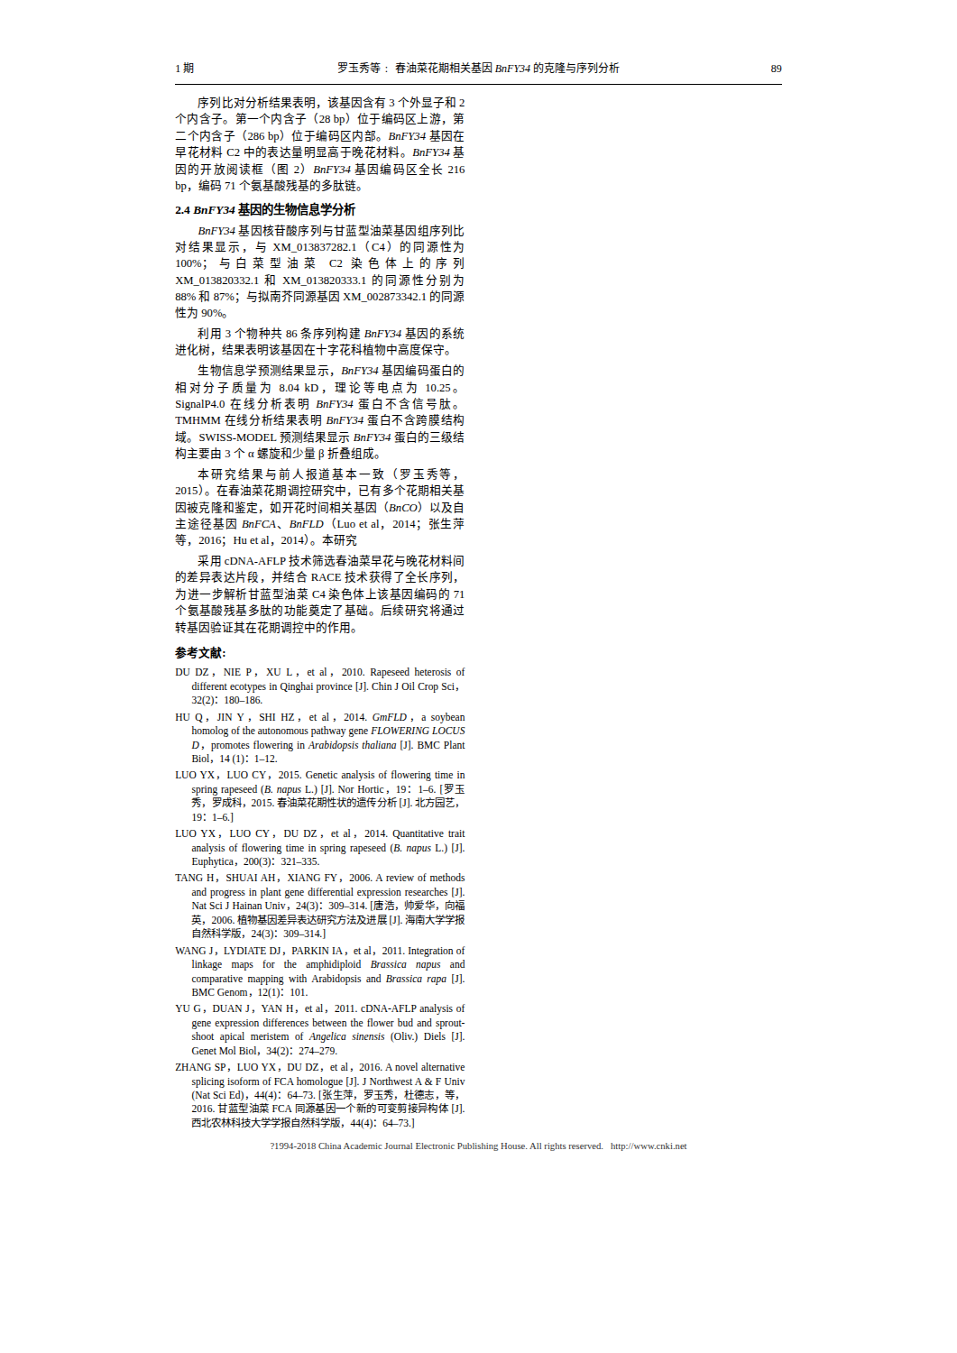1 期
罗玉秀等: 春油菜花期相关基因 BnFY34 的克隆与序列分析
89
序列比对分析结果表明，该基因含有 3 个外显子和 2 个内含子。第一个内含子（28 bp）位于编码区上游，第二个内含子（286 bp）位于编码区内部。BnFY34 基因在早花材料 C2 中的表达量明显高于晚花材料。BnFY34 基因的开放阅读框（图 2）BnFY34 基因编码区全长 216 bp，编码 71 个氨基酸残基的多肽链。
2.4 BnFY34 基因的生物信息学分析
BnFY34 基因核苷酸序列与甘蓝型油菜基因组序列比对结果显示，与 XM_013837282.1（C4）的同源性为 100%；与白菜型油菜 C2 染色体上的序列 XM_013820332.1 和 XM_013820333.1 的同源性分别为 88% 和 87%；与拟南芥同源基因 XM_002873342.1 的同源性为 90%。
利用 3 个物种共 86 条序列构建 BnFY34 基因的系统进化树，结果表明该基因在十字花科植物中高度保守。
生物信息学预测结果显示，BnFY34 基因编码蛋白的相对分子质量为 8.04 kD，理论等电点为 10.25。SignalP4.0 在线分析表明 BnFY34 蛋白不含信号肽。TMHMM 在线分析结果表明 BnFY34 蛋白不含跨膜结构域。SWISS-MODEL 预测结果显示 BnFY34 蛋白的三级结构主要由 3 个 α 螺旋和少量 β 折叠组成。
本研究结果与前人报道基本一致（罗玉秀等，2015）。在春油菜花期调控研究中，已有多个花期相关基因被克隆和鉴定，如开花时间相关基因（BnCO）以及自主途径基因 BnFCA、BnFLD（Luo et al，2014；张生萍等，2016；Hu et al，2014）。本研究
采用 cDNA-AFLP 技术筛选春油菜早花与晚花材料间的差异表达片段，并结合 RACE 技术获得了全长序列，为进一步解析甘蓝型油菜 C4 染色体上该基因编码的 71 个氨基酸残基多肽的功能奠定了基础。后续研究将通过转基因验证其在花期调控中的作用。
参考文献:
DU DZ，NIE P，XU L，et al，2010. Rapeseed heterosis of different ecotypes in Qinghai province [J]. Chin J Oil Crop Sci，32(2)：180–186.
HU Q，JIN Y，SHI HZ，et al，2014. GmFLD，a soybean homolog of the autonomous pathway gene FLOWERING LOCUS D，promotes flowering in Arabidopsis thaliana [J]. BMC Plant Biol，14 (1)：1–12.
LUO YX，LUO CY，2015. Genetic analysis of flowering time in spring rapeseed (B. napus L.) [J]. Nor Hortic，19：1–6. [罗玉秀，罗成科，2015. 春油菜花期性状的遗传分析 [J]. 北方园艺，19：1–6.]
LUO YX，LUO CY，DU DZ，et al，2014. Quantitative trait analysis of flowering time in spring rapeseed (B. napus L.) [J]. Euphytica，200(3)：321–335.
TANG H，SHUAI AH，XIANG FY，2006. A review of methods and progress in plant gene differential expression researches [J]. Nat Sci J Hainan Univ，24(3)：309–314. [唐浩，帅爱华，向福英，2006. 植物基因差异表达研究方法及进展 [J]. 海南大学学报自然科学版，24(3)：309–314.]
WANG J，LYDIATE DJ，PARKIN IA，et al，2011. Integration of linkage maps for the amphidiploid Brassica napus and comparative mapping with Arabidopsis and Brassica rapa [J]. BMC Genom，12(1)：101.
YU G，DUAN J，YAN H，et al，2011. cDNA-AFLP analysis of gene expression differences between the flower bud and sprout-shoot apical meristem of Angelica sinensis (Oliv.) Diels [J]. Genet Mol Biol，34(2)：274–279.
ZHANG SP，LUO YX，DU DZ，et al，2016. A novel alternative splicing isoform of FCA homologue [J]. J Northwest A & F Univ (Nat Sci Ed)，44(4)：64–73. [张生萍，罗玉秀，杜德志，等，2016. 甘蓝型油菜 FCA 同源基因一个新的可变剪接异构体 [J]. 西北农林科技大学学报自然科学版，44(4)：64–73.]
?1994-2018 China Academic Journal Electronic Publishing House. All rights reserved. http://www.cnki.net